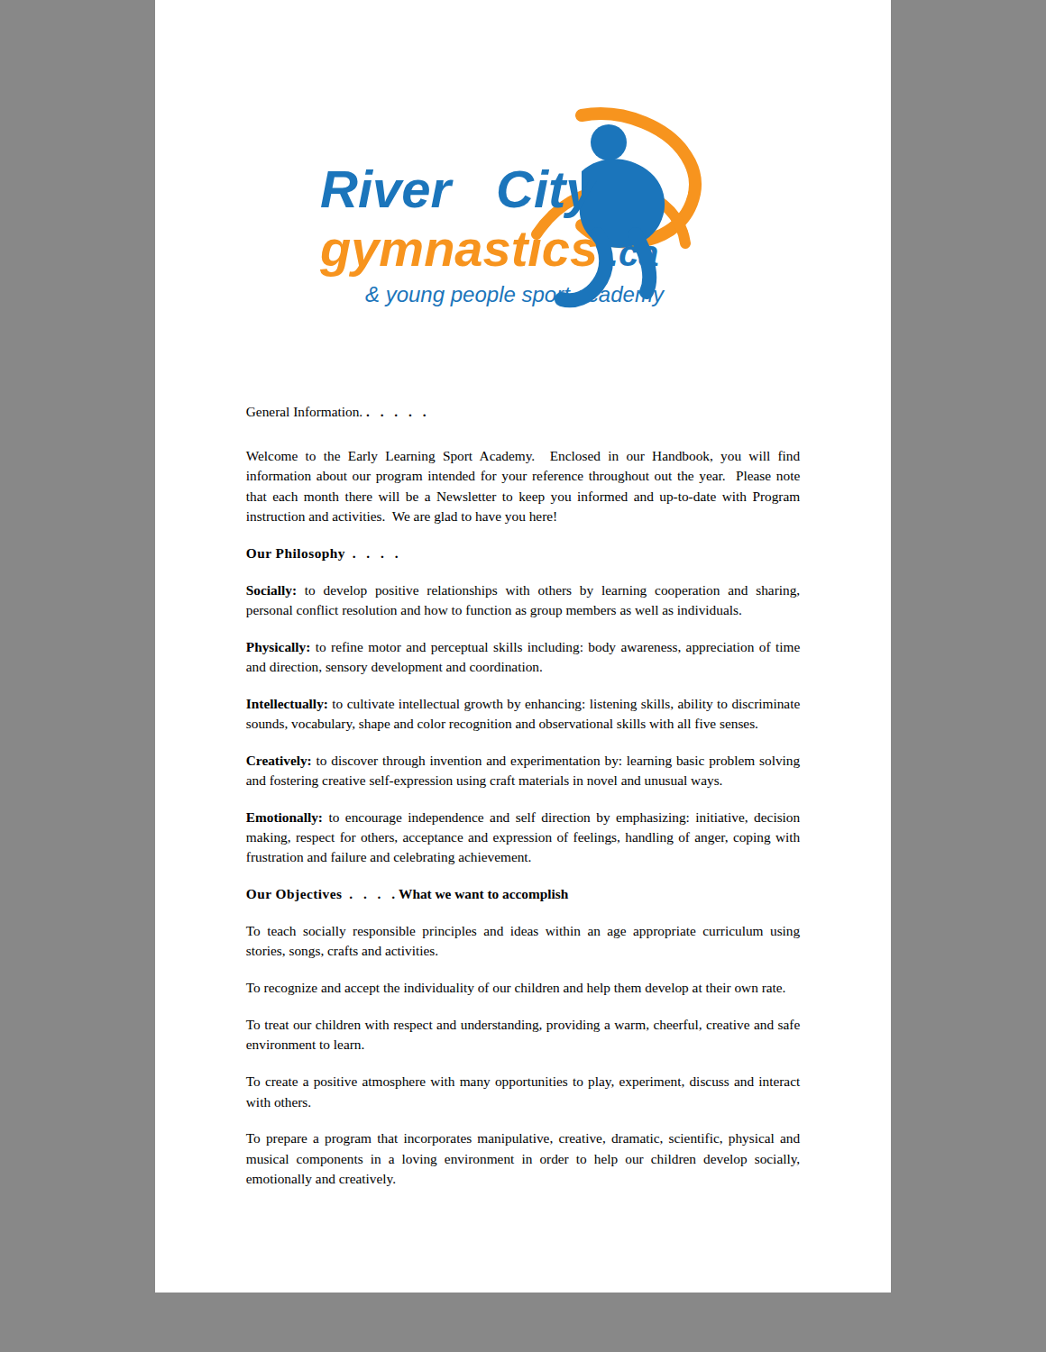River City gymnastics .ca & young people sport academy
General Information. . . . . .
Welcome to the Early Learning Sport Academy. Enclosed in our Handbook, you will find information about our program intended for your reference throughout out the year. Please note that each month there will be a Newsletter to keep you informed and up-to-date with Program instruction and activities. We are glad to have you here!
Our Philosophy . . . .
Socially: to develop positive relationships with others by learning cooperation and sharing, personal conflict resolution and how to function as group members as well as individuals.
Physically: to refine motor and perceptual skills including: body awareness, appreciation of time and direction, sensory development and coordination.
Intellectually: to cultivate intellectual growth by enhancing: listening skills, ability to discriminate sounds, vocabulary, shape and color recognition and observational skills with all five senses.
Creatively: to discover through invention and experimentation by: learning basic problem solving and fostering creative self-expression using craft materials in novel and unusual ways.
Emotionally: to encourage independence and self direction by emphasizing: initiative, decision making, respect for others, acceptance and expression of feelings, handling of anger, coping with frustration and failure and celebrating achievement.
Our Objectives . . . . What we want to accomplish
To teach socially responsible principles and ideas within an age appropriate curriculum using stories, songs, crafts and activities.
To recognize and accept the individuality of our children and help them develop at their own rate.
To treat our children with respect and understanding, providing a warm, cheerful, creative and safe environment to learn.
To create a positive atmosphere with many opportunities to play, experiment, discuss and interact with others.
To prepare a program that incorporates manipulative, creative, dramatic, scientific, physical and musical components in a loving environment in order to help our children develop socially, emotionally and creatively.